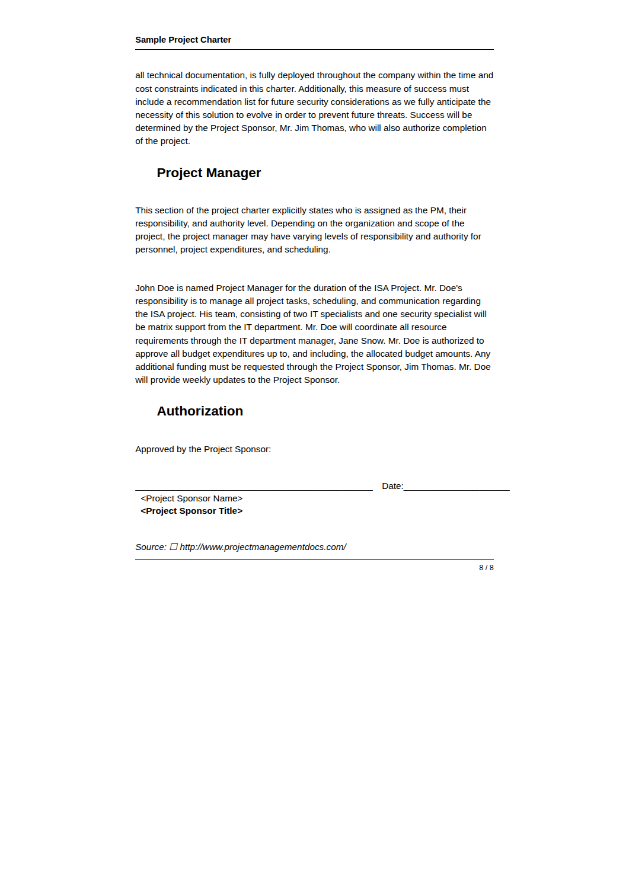Sample Project Charter
all technical documentation, is fully deployed throughout the company within the time and cost constraints indicated in this charter. Additionally, this measure of success must include a recommendation list for future security considerations as we fully anticipate the necessity of this solution to evolve in order to prevent future threats. Success will be determined by the Project Sponsor, Mr. Jim Thomas, who will also authorize completion of the project.
Project Manager
This section of the project charter explicitly states who is assigned as the PM, their responsibility, and authority level. Depending on the organization and scope of the project, the project manager may have varying levels of responsibility and authority for personnel, project expenditures, and scheduling.
John Doe is named Project Manager for the duration of the ISA Project. Mr. Doe's responsibility is to manage all project tasks, scheduling, and communication regarding the ISA project. His team, consisting of two IT specialists and one security specialist will be matrix support from the IT department. Mr. Doe will coordinate all resource requirements through the IT department manager, Jane Snow. Mr. Doe is authorized to approve all budget expenditures up to, and including, the allocated budget amounts. Any additional funding must be requested through the Project Sponsor, Jim Thomas. Mr. Doe will provide weekly updates to the Project Sponsor.
Authorization
Approved by the Project Sponsor:
_______________________________________________ Date:_____________________
<Project Sponsor Name>
<Project Sponsor Title>
Source: ☐ http://www.projectmanagementdocs.com/
8 / 8